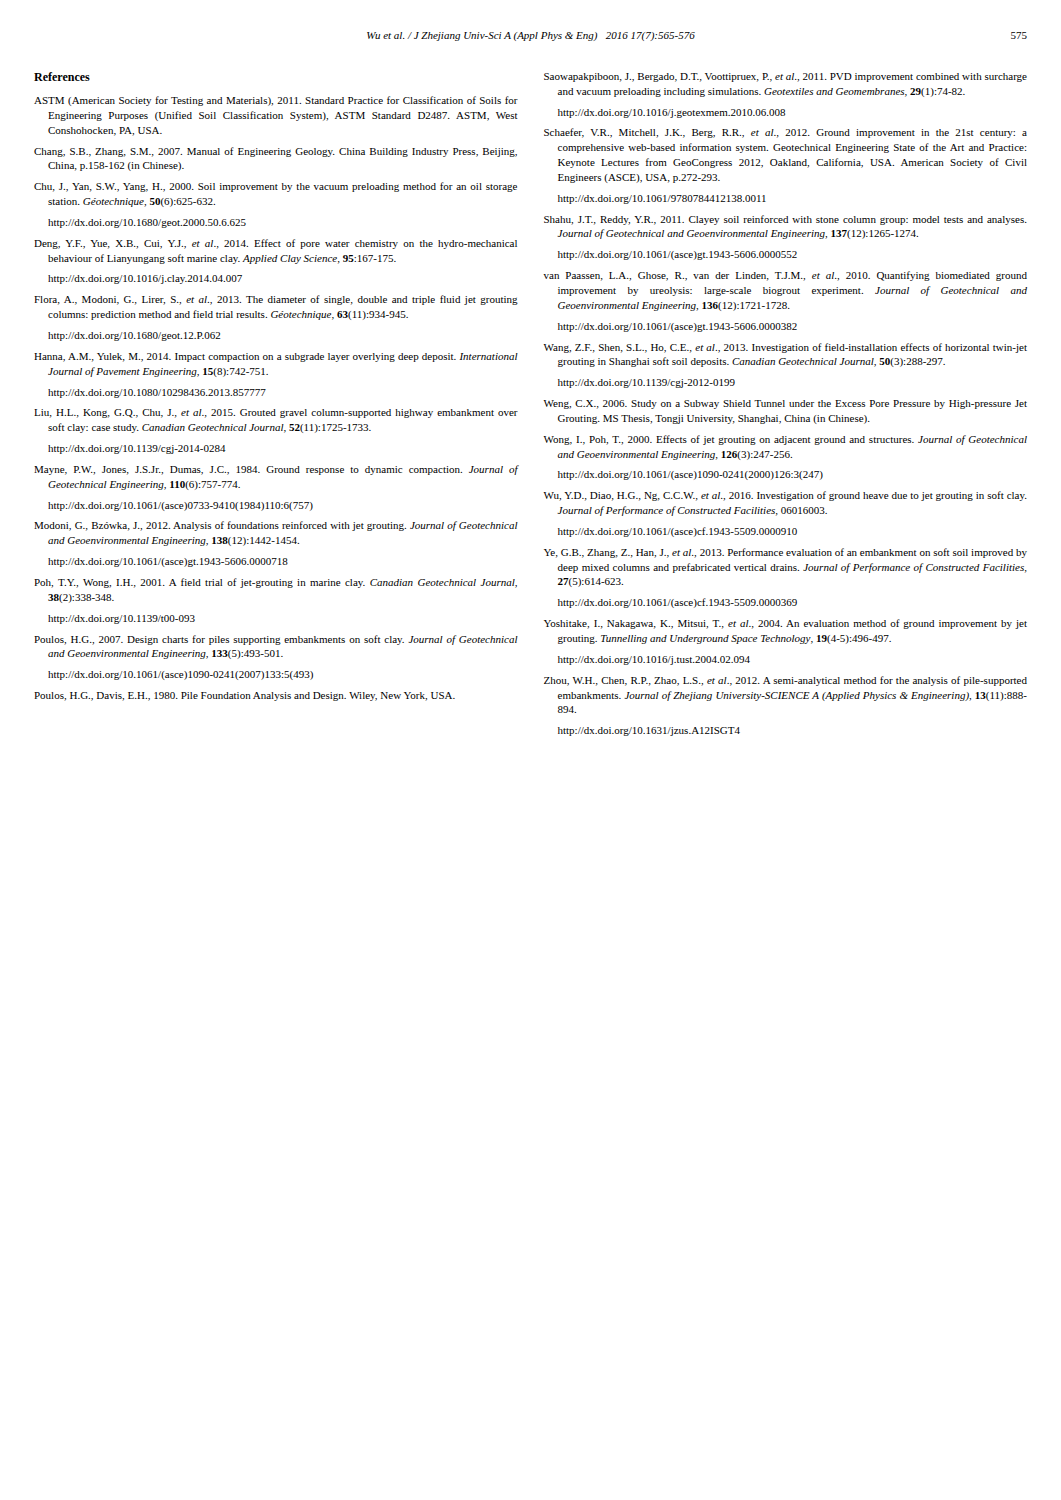Wu et al. / J Zhejiang Univ-Sci A (Appl Phys & Eng) 2016 17(7):565-576 575
References
ASTM (American Society for Testing and Materials), 2011. Standard Practice for Classification of Soils for Engineering Purposes (Unified Soil Classification System), ASTM Standard D2487. ASTM, West Conshohocken, PA, USA.
Chang, S.B., Zhang, S.M., 2007. Manual of Engineering Geology. China Building Industry Press, Beijing, China, p.158-162 (in Chinese).
Chu, J., Yan, S.W., Yang, H., 2000. Soil improvement by the vacuum preloading method for an oil storage station. Géotechnique, 50(6):625-632.
http://dx.doi.org/10.1680/geot.2000.50.6.625
Deng, Y.F., Yue, X.B., Cui, Y.J., et al., 2014. Effect of pore water chemistry on the hydro-mechanical behaviour of Lianyungang soft marine clay. Applied Clay Science, 95:167-175.
http://dx.doi.org/10.1016/j.clay.2014.04.007
Flora, A., Modoni, G., Lirer, S., et al., 2013. The diameter of single, double and triple fluid jet grouting columns: prediction method and field trial results. Géotechnique, 63(11):934-945.
http://dx.doi.org/10.1680/geot.12.P.062
Hanna, A.M., Yulek, M., 2014. Impact compaction on a subgrade layer overlying deep deposit. International Journal of Pavement Engineering, 15(8):742-751.
http://dx.doi.org/10.1080/10298436.2013.857777
Liu, H.L., Kong, G.Q., Chu, J., et al., 2015. Grouted gravel column-supported highway embankment over soft clay: case study. Canadian Geotechnical Journal, 52(11):1725-1733.
http://dx.doi.org/10.1139/cgj-2014-0284
Mayne, P.W., Jones, J.S.Jr., Dumas, J.C., 1984. Ground response to dynamic compaction. Journal of Geotechnical Engineering, 110(6):757-774.
http://dx.doi.org/10.1061/(asce)0733-9410(1984)110:6(757)
Modoni, G., Bzówka, J., 2012. Analysis of foundations reinforced with jet grouting. Journal of Geotechnical and Geoenvironmental Engineering, 138(12):1442-1454.
http://dx.doi.org/10.1061/(asce)gt.1943-5606.0000718
Poh, T.Y., Wong, I.H., 2001. A field trial of jet-grouting in marine clay. Canadian Geotechnical Journal, 38(2):338-348.
http://dx.doi.org/10.1139/t00-093
Poulos, H.G., 2007. Design charts for piles supporting embankments on soft clay. Journal of Geotechnical and Geoenvironmental Engineering, 133(5):493-501.
http://dx.doi.org/10.1061/(asce)1090-0241(2007)133:5(493)
Poulos, H.G., Davis, E.H., 1980. Pile Foundation Analysis and Design. Wiley, New York, USA.
Saowapakpiboon, J., Bergado, D.T., Voottipruex, P., et al., 2011. PVD improvement combined with surcharge and vacuum preloading including simulations. Geotextiles and Geomembranes, 29(1):74-82.
http://dx.doi.org/10.1016/j.geotexmem.2010.06.008
Schaefer, V.R., Mitchell, J.K., Berg, R.R., et al., 2012. Ground improvement in the 21st century: a comprehensive web-based information system. Geotechnical Engineering State of the Art and Practice: Keynote Lectures from GeoCongress 2012, Oakland, California, USA. American Society of Civil Engineers (ASCE), USA, p.272-293.
http://dx.doi.org/10.1061/9780784412138.0011
Shahu, J.T., Reddy, Y.R., 2011. Clayey soil reinforced with stone column group: model tests and analyses. Journal of Geotechnical and Geoenvironmental Engineering, 137(12):1265-1274.
http://dx.doi.org/10.1061/(asce)gt.1943-5606.0000552
van Paassen, L.A., Ghose, R., van der Linden, T.J.M., et al., 2010. Quantifying biomediated ground improvement by ureolysis: large-scale biogrout experiment. Journal of Geotechnical and Geoenvironmental Engineering, 136(12):1721-1728.
http://dx.doi.org/10.1061/(asce)gt.1943-5606.0000382
Wang, Z.F., Shen, S.L., Ho, C.E., et al., 2013. Investigation of field-installation effects of horizontal twin-jet grouting in Shanghai soft soil deposits. Canadian Geotechnical Journal, 50(3):288-297.
http://dx.doi.org/10.1139/cgj-2012-0199
Weng, C.X., 2006. Study on a Subway Shield Tunnel under the Excess Pore Pressure by High-pressure Jet Grouting. MS Thesis, Tongji University, Shanghai, China (in Chinese).
Wong, I., Poh, T., 2000. Effects of jet grouting on adjacent ground and structures. Journal of Geotechnical and Geoenvironmental Engineering, 126(3):247-256.
http://dx.doi.org/10.1061/(asce)1090-0241(2000)126:3(247)
Wu, Y.D., Diao, H.G., Ng, C.C.W., et al., 2016. Investigation of ground heave due to jet grouting in soft clay. Journal of Performance of Constructed Facilities, 06016003.
http://dx.doi.org/10.1061/(asce)cf.1943-5509.0000910
Ye, G.B., Zhang, Z., Han, J., et al., 2013. Performance evaluation of an embankment on soft soil improved by deep mixed columns and prefabricated vertical drains. Journal of Performance of Constructed Facilities, 27(5):614-623.
http://dx.doi.org/10.1061/(asce)cf.1943-5509.0000369
Yoshitake, I., Nakagawa, K., Mitsui, T., et al., 2004. An evaluation method of ground improvement by jet grouting. Tunnelling and Underground Space Technology, 19(4-5):496-497.
http://dx.doi.org/10.1016/j.tust.2004.02.094
Zhou, W.H., Chen, R.P., Zhao, L.S., et al., 2012. A semi-analytical method for the analysis of pile-supported embankments. Journal of Zhejiang University-SCIENCE A (Applied Physics & Engineering), 13(11):888-894.
http://dx.doi.org/10.1631/jzus.A12ISGT4